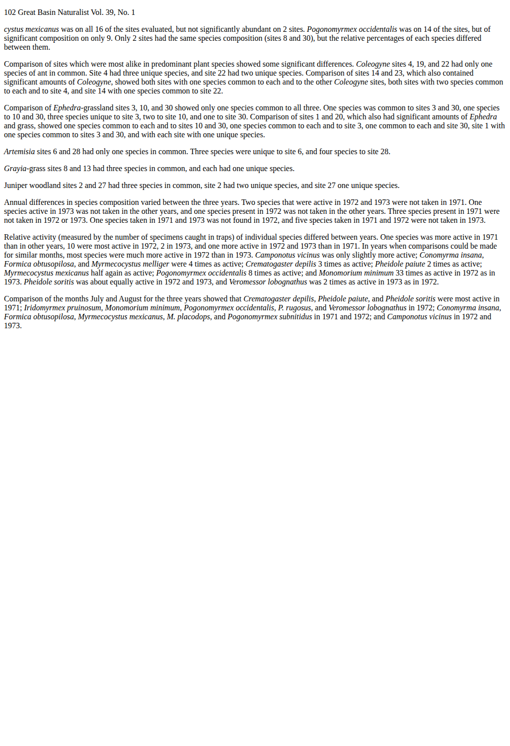102 Great Basin Naturalist Vol. 39, No. 1
cystus mexicanus was on all 16 of the sites evaluated, but not significantly abundant on 2 sites. Pogonomyrmex occidentalis was on 14 of the sites, but of significant composition on only 9. Only 2 sites had the same species composition (sites 8 and 30), but the relative percentages of each species differed between them.
Comparison of sites which were most alike in predominant plant species showed some significant differences. Coleogyne sites 4, 19, and 22 had only one species of ant in common. Site 4 had three unique species, and site 22 had two unique species. Comparison of sites 14 and 23, which also contained significant amounts of Coleogyne, showed both sites with one species common to each and to the other Coleogyne sites, both sites with two species common to each and to site 4, and site 14 with one species common to site 22.
Comparison of Ephedra-grassland sites 3, 10, and 30 showed only one species common to all three. One species was common to sites 3 and 30, one species to 10 and 30, three species unique to site 3, two to site 10, and one to site 30. Comparison of sites 1 and 20, which also had significant amounts of Ephedra and grass, showed one species common to each and to sites 10 and 30, one species common to each and to site 3, one common to each and site 30, site 1 with one species common to sites 3 and 30, and with each site with one unique species.
Artemisia sites 6 and 28 had only one species in common. Three species were unique to site 6, and four species to site 28.
Grayia-grass sites 8 and 13 had three species in common, and each had one unique species.
Juniper woodland sites 2 and 27 had three species in common, site 2 had two unique species, and site 27 one unique species.
Annual differences in species composition varied between the three years. Two species that were active in 1972 and 1973 were not taken in 1971. One species active in 1973 was not taken in the other years, and one species present in 1972 was not taken in the other years. Three species present in 1971 were not taken in 1972 or 1973. One species taken in 1971 and 1973 was not found in 1972, and five species taken in 1971 and 1972 were not taken in 1973.
Relative activity (measured by the number of specimens caught in traps) of individual species differed between years. One species was more active in 1971 than in other years, 10 were most active in 1972, 2 in 1973, and one more active in 1972 and 1973 than in 1971. In years when comparisons could be made for similar months, most species were much more active in 1972 than in 1973. Camponotus vicinus was only slightly more active; Conomyrma insana, Formica obtusopilosa, and Myrmecocystus melliger were 4 times as active; Crematogaster depilis 3 times as active; Pheidole paiute 2 times as active; Myrmecocystus mexicanus half again as active; Pogonomyrmex occidentalis 8 times as active; and Monomorium minimum 33 times as active in 1972 as in 1973. Pheidole soritis was about equally active in 1972 and 1973, and Veromessor lobognathus was 2 times as active in 1973 as in 1972.
Comparison of the months July and August for the three years showed that Crematogaster depilis, Pheidole paiute, and Pheidole soritis were most active in 1971; Iridomyrmex pruinosum, Monomorium minimum, Pogonomyrmex occidentalis, P. rugosus, and Veromessor lobognathus in 1972; Conomyrma insana, Formica obtusopilosa, Myrmecocystus mexicanus, M. placodops, and Pogonomyrmex subnitidus in 1971 and 1972; and Camponotus vicinus in 1972 and 1973.